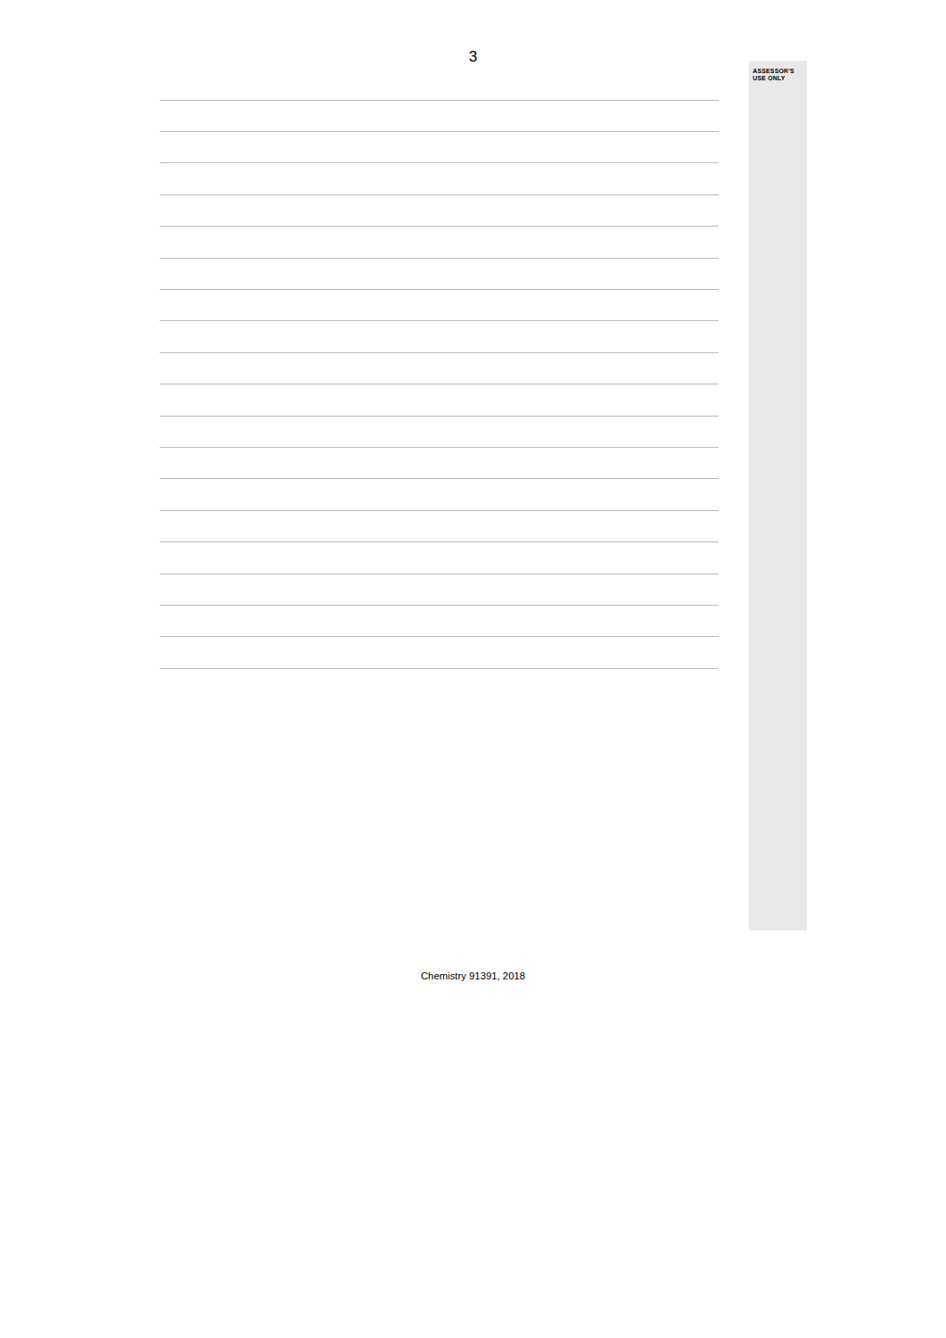3
ASSESSOR'S
USE ONLY
Chemistry 91391, 2018